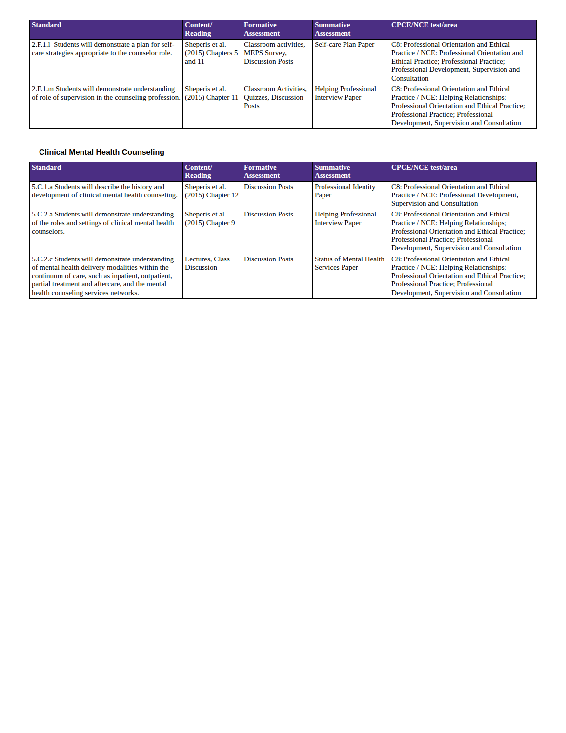| Standard | Content/ Reading | Formative Assessment | Summative Assessment | CPCE/NCE test/area |
| --- | --- | --- | --- | --- |
| 2.F.1.l Students will demonstrate a plan for self-care strategies appropriate to the counselor role. | Sheperis et al. (2015) Chapters 5 and 11 | Classroom activities, MEPS Survey, Discussion Posts | Self-care Plan Paper | C8: Professional Orientation and Ethical Practice / NCE: Professional Orientation and Ethical Practice; Professional Practice; Professional Development, Supervision and Consultation |
| 2.F.1.m Students will demonstrate understanding of role of supervision in the counseling profession. | Sheperis et al. (2015) Chapter 11 | Classroom Activities, Quizzes, Discussion Posts | Helping Professional Interview Paper | C8: Professional Orientation and Ethical Practice / NCE: Helping Relationships; Professional Orientation and Ethical Practice; Professional Practice; Professional Development, Supervision and Consultation |
Clinical Mental Health Counseling
| Standard | Content/ Reading | Formative Assessment | Summative Assessment | CPCE/NCE test/area |
| --- | --- | --- | --- | --- |
| 5.C.1.a Students will describe the history and development of clinical mental health counseling. | Sheperis et al. (2015) Chapter 12 | Discussion Posts | Professional Identity Paper | C8: Professional Orientation and Ethical Practice / NCE: Professional Development, Supervision and Consultation |
| 5.C.2.a Students will demonstrate understanding of the roles and settings of clinical mental health counselors. | Sheperis et al. (2015) Chapter 9 | Discussion Posts | Helping Professional Interview Paper | C8: Professional Orientation and Ethical Practice / NCE: Helping Relationships; Professional Orientation and Ethical Practice; Professional Practice; Professional Development, Supervision and Consultation |
| 5.C.2.c Students will demonstrate understanding of mental health delivery modalities within the continuum of care, such as inpatient, outpatient, partial treatment and aftercare, and the mental health counseling services networks. | Lectures, Class Discussion | Discussion Posts | Status of Mental Health Services Paper | C8: Professional Orientation and Ethical Practice / NCE: Helping Relationships; Professional Orientation and Ethical Practice; Professional Practice; Professional Development, Supervision and Consultation |